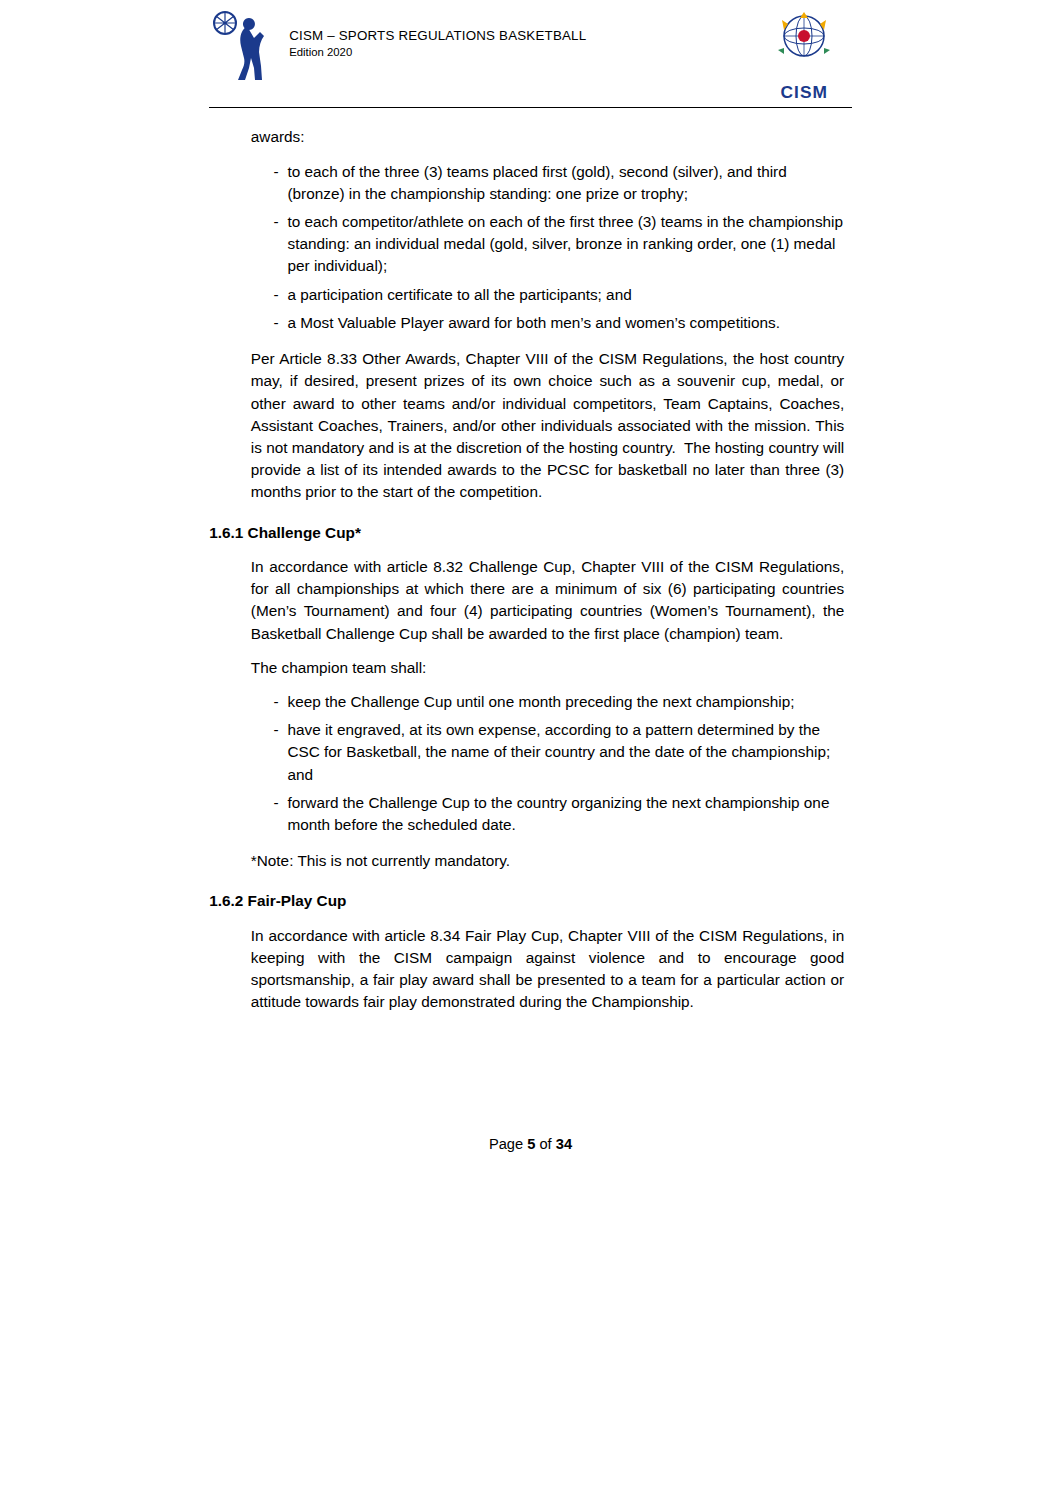CISM – SPORTS REGULATIONS BASKETBALL
Edition 2020
CISM
awards:
to each of the three (3) teams placed first (gold), second (silver), and third (bronze) in the championship standing: one prize or trophy;
to each competitor/athlete on each of the first three (3) teams in the championship standing: an individual medal (gold, silver, bronze in ranking order, one (1) medal per individual);
a participation certificate to all the participants; and
a Most Valuable Player award for both men’s and women’s competitions.
Per Article 8.33 Other Awards, Chapter VIII of the CISM Regulations, the host country may, if desired, present prizes of its own choice such as a souvenir cup, medal, or other award to other teams and/or individual competitors, Team Captains, Coaches, Assistant Coaches, Trainers, and/or other individuals associated with the mission. This is not mandatory and is at the discretion of the hosting country. The hosting country will provide a list of its intended awards to the PCSC for basketball no later than three (3) months prior to the start of the competition.
1.6.1 Challenge Cup*
In accordance with article 8.32 Challenge Cup, Chapter VIII of the CISM Regulations, for all championships at which there are a minimum of six (6) participating countries (Men’s Tournament) and four (4) participating countries (Women’s Tournament), the Basketball Challenge Cup shall be awarded to the first place (champion) team.
The champion team shall:
keep the Challenge Cup until one month preceding the next championship;
have it engraved, at its own expense, according to a pattern determined by the CSC for Basketball, the name of their country and the date of the championship; and
forward the Challenge Cup to the country organizing the next championship one month before the scheduled date.
*Note: This is not currently mandatory.
1.6.2 Fair-Play Cup
In accordance with article 8.34 Fair Play Cup, Chapter VIII of the CISM Regulations, in keeping with the CISM campaign against violence and to encourage good sportsmanship, a fair play award shall be presented to a team for a particular action or attitude towards fair play demonstrated during the Championship.
Page 5 of 34